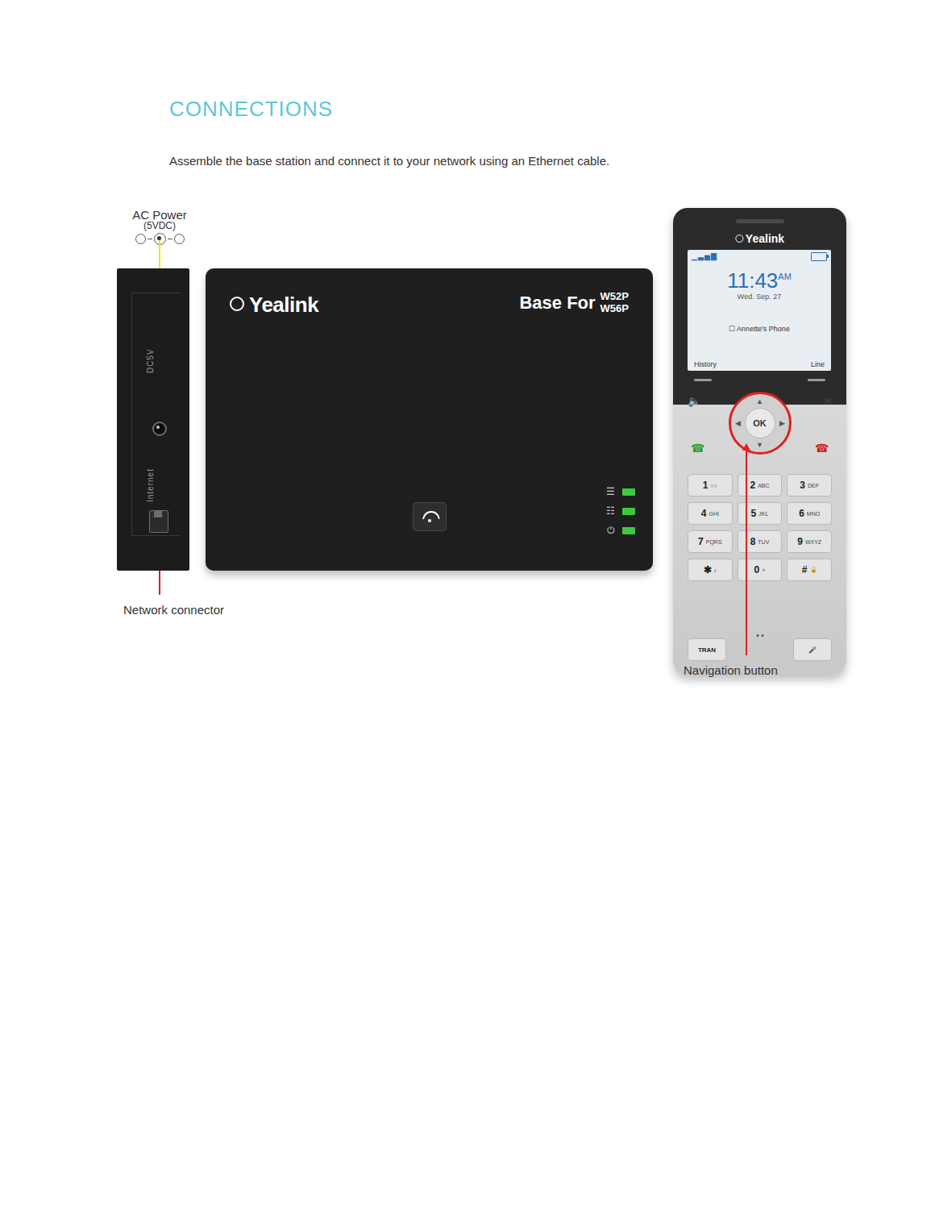CONNECTIONS
Assemble the base station and connect it to your network using an Ethernet cable.
AC Power (5VDC)
Network connector
DC5V
Internet
Yealink
Base For W52P
W56P
☰
☷
⏻
Yealink
▁▃▅▇
11:43AM
Wed. Sep. 27
☐ Annette's Phone
History Line
🔈 ✉
▲ ▼ ◀ ▶
OK
☎ ☎
1 ○○
2 ABC
3 DEF
4 GHI
5 JKL
6 MNO
7 PQRS
8 TUV
9 WXYZ
✱ ♪
0 +
# 🔒
TRAN
🎤
Navigation button